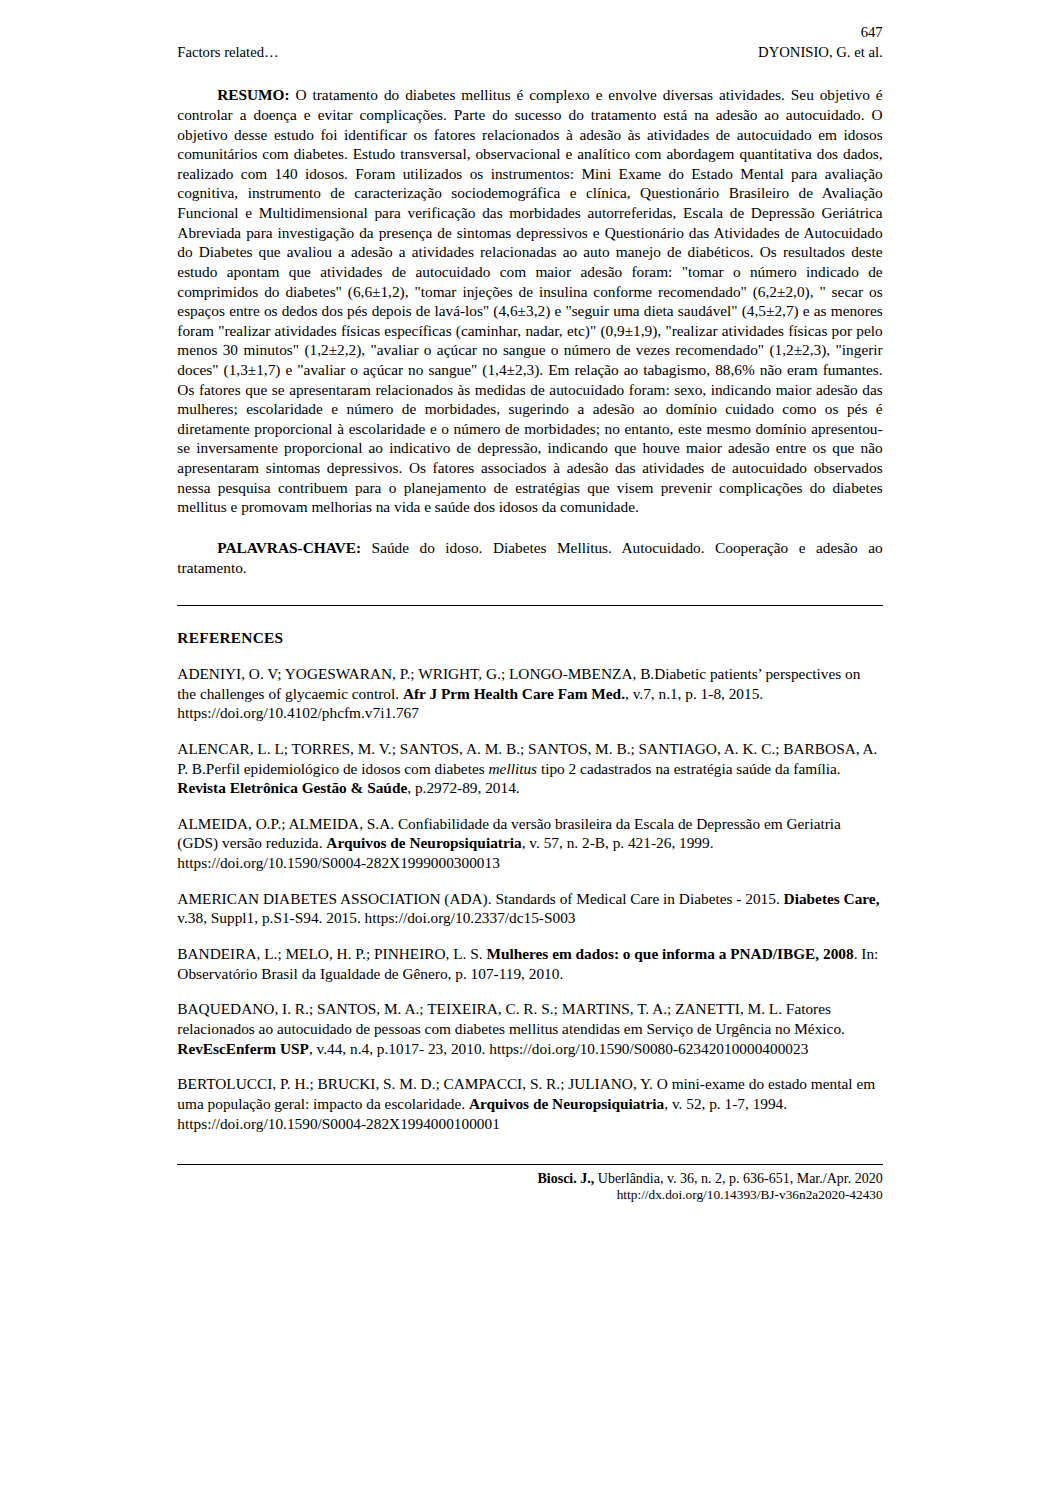647
Factors related… DYONISIO, G. et al.
RESUMO: O tratamento do diabetes mellitus é complexo e envolve diversas atividades. Seu objetivo é controlar a doença e evitar complicações. Parte do sucesso do tratamento está na adesão ao autocuidado. O objetivo desse estudo foi identificar os fatores relacionados à adesão às atividades de autocuidado em idosos comunitários com diabetes. Estudo transversal, observacional e analítico com abordagem quantitativa dos dados, realizado com 140 idosos. Foram utilizados os instrumentos: Mini Exame do Estado Mental para avaliação cognitiva, instrumento de caracterização sociodemográfica e clínica, Questionário Brasileiro de Avaliação Funcional e Multidimensional para verificação das morbidades autorreferidas, Escala de Depressão Geriátrica Abreviada para investigação da presença de sintomas depressivos e Questionário das Atividades de Autocuidado do Diabetes que avaliou a adesão a atividades relacionadas ao auto manejo de diabéticos. Os resultados deste estudo apontam que atividades de autocuidado com maior adesão foram: "tomar o número indicado de comprimidos do diabetes" (6,6±1,2), "tomar injeções de insulina conforme recomendado" (6,2±2,0), " secar os espaços entre os dedos dos pés depois de lavá-los" (4,6±3,2) e "seguir uma dieta saudável" (4,5±2,7) e as menores foram "realizar atividades físicas específicas (caminhar, nadar, etc)" (0,9±1,9), "realizar atividades físicas por pelo menos 30 minutos" (1,2±2,2), "avaliar o açúcar no sangue o número de vezes recomendado" (1,2±2,3), "ingerir doces" (1,3±1,7) e "avaliar o açúcar no sangue" (1,4±2,3). Em relação ao tabagismo, 88,6% não eram fumantes. Os fatores que se apresentaram relacionados às medidas de autocuidado foram: sexo, indicando maior adesão das mulheres; escolaridade e número de morbidades, sugerindo a adesão ao domínio cuidado como os pés é diretamente proporcional à escolaridade e o número de morbidades; no entanto, este mesmo domínio apresentou-se inversamente proporcional ao indicativo de depressão, indicando que houve maior adesão entre os que não apresentaram sintomas depressivos. Os fatores associados à adesão das atividades de autocuidado observados nessa pesquisa contribuem para o planejamento de estratégias que visem prevenir complicações do diabetes mellitus e promovam melhorias na vida e saúde dos idosos da comunidade.
PALAVRAS-CHAVE: Saúde do idoso. Diabetes Mellitus. Autocuidado. Cooperação e adesão ao tratamento.
REFERENCES
ADENIYI, O. V; YOGESWARAN, P.; WRIGHT, G.; LONGO-MBENZA, B.Diabetic patients’ perspectives on the challenges of glycaemic control. Afr J Prm Health Care Fam Med., v.7, n.1, p. 1-8, 2015. https://doi.org/10.4102/phcfm.v7i1.767
ALENCAR, L. L; TORRES, M. V.; SANTOS, A. M. B.; SANTOS, M. B.; SANTIAGO, A. K. C.; BARBOSA, A. P. B.Perfil epidemiológico de idosos com diabetes mellitus tipo 2 cadastrados na estratégia saúde da família. Revista Eletrônica Gestão & Saúde, p.2972-89, 2014.
ALMEIDA, O.P.; ALMEIDA, S.A. Confiabilidade da versão brasileira da Escala de Depressão em Geriatria (GDS) versão reduzida. Arquivos de Neuropsiquiatria, v. 57, n. 2-B, p. 421-26, 1999. https://doi.org/10.1590/S0004-282X1999000300013
AMERICAN DIABETES ASSOCIATION (ADA). Standards of Medical Care in Diabetes - 2015. Diabetes Care, v.38, Suppl1, p.S1-S94. 2015. https://doi.org/10.2337/dc15-S003
BANDEIRA, L.; MELO, H. P.; PINHEIRO, L. S. Mulheres em dados: o que informa a PNAD/IBGE, 2008. In: Observatório Brasil da Igualdade de Gênero, p. 107-119, 2010.
BAQUEDANO, I. R.; SANTOS, M. A.; TEIXEIRA, C. R. S.; MARTINS, T. A.; ZANETTI, M. L. Fatores relacionados ao autocuidado de pessoas com diabetes mellitus atendidas em Serviço de Urgência no México. RevEscEnferm USP, v.44, n.4, p.1017- 23, 2010. https://doi.org/10.1590/S0080-62342010000400023
BERTOLUCCI, P. H.; BRUCKI, S. M. D.; CAMPACCI, S. R.; JULIANO, Y. O mini-exame do estado mental em uma população geral: impacto da escolaridade. Arquivos de Neuropsiquiatria, v. 52, p. 1-7, 1994. https://doi.org/10.1590/S0004-282X1994000100001
Biosci. J., Uberlândia, v. 36, n. 2, p. 636-651, Mar./Apr. 2020
http://dx.doi.org/10.14393/BJ-v36n2a2020-42430